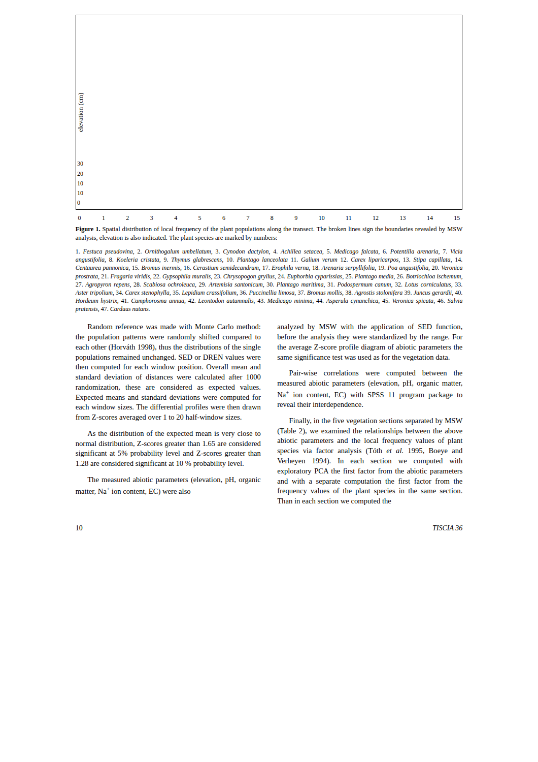elevation (cm)
30
20
10
10
0
0123456789101112131415
Figure 1. Spatial distribution of local frequency of the plant populations along the transect. The broken lines sign the boundaries revealed by MSW analysis, elevation is also indicated. The plant species are marked by numbers:
1. Festuca pseudovina, 2. Ornithogalum umbellatum, 3. Cynodon dactylon, 4. Achillea setacea, 5. Medicago falcata, 6. Potentilla arenaria, 7. Vicia angustifolia, 8. Koeleria cristata, 9. Thymus glabrescens, 10. Plantago lanceolata 11. Galium verum 12. Carex liparicarpos, 13. Stipa capillata, 14. Centaurea pannonica, 15. Bromus inermis, 16. Cerastium semidecandrum, 17. Erophila verna, 18. Arenaria serpyllifolia, 19. Poa angustifolia, 20. Veronica prostrata, 21. Fragaria viridis, 22. Gypsophila muralis, 23. Chrysopogon gryllus, 24. Euphorbia cyparissias, 25. Plantago media, 26. Botriochloa ischemum, 27. Agropyron repens, 28. Scabiosa ochroleuca, 29. Artemisia santonicum, 30. Plantago maritima, 31. Podospermum canum, 32. Lotus corniculatus, 33. Aster tripolium, 34. Carex stenophylla, 35. Lepidium crassifolium, 36. Puccinellia limosa, 37. Bromus mollis, 38. Agrostis stolonifera 39. Juncus gerardii, 40. Hordeum hystrix, 41. Camphorosma annua, 42. Leontodon autumnalis, 43. Medicago minima, 44. Asperula cynanchica, 45. Veronica spicata, 46. Salvia pratensis, 47. Carduus nutans.
Random reference was made with Monte Carlo method: the population patterns were randomly shifted compared to each other (Horváth 1998), thus the distributions of the single populations remained unchanged. SED or DREN values were then computed for each window position. Overall mean and standard deviation of distances were calculated after 1000 randomization, these are considered as expected values. Expected means and standard deviations were computed for each window sizes. The differential profiles were then drawn from Z-scores averaged over 1 to 20 half-window sizes.
As the distribution of the expected mean is very close to normal distribution, Z-scores greater than 1.65 are considered significant at 5% probability level and Z-scores greater than 1.28 are considered significant at 10 % probability level.
The measured abiotic parameters (elevation, pH, organic matter, Na+ ion content, EC) were also
analyzed by MSW with the application of SED function, before the analysis they were standardized by the range. For the average Z-score profile diagram of abiotic parameters the same significance test was used as for the vegetation data.
Pair-wise correlations were computed between the measured abiotic parameters (elevation, pH, organic matter, Na+ ion content, EC) with SPSS 11 program package to reveal their interdependence.
Finally, in the five vegetation sections separated by MSW (Table 2), we examined the relationships between the above abiotic parameters and the local frequency values of plant species via factor analysis (Tóth et al. 1995, Boeye and Verheyen 1994). In each section we computed with exploratory PCA the first factor from the abiotic parameters and with a separate computation the first factor from the frequency values of the plant species in the same section. Than in each section we computed the
10 TISCIA 36